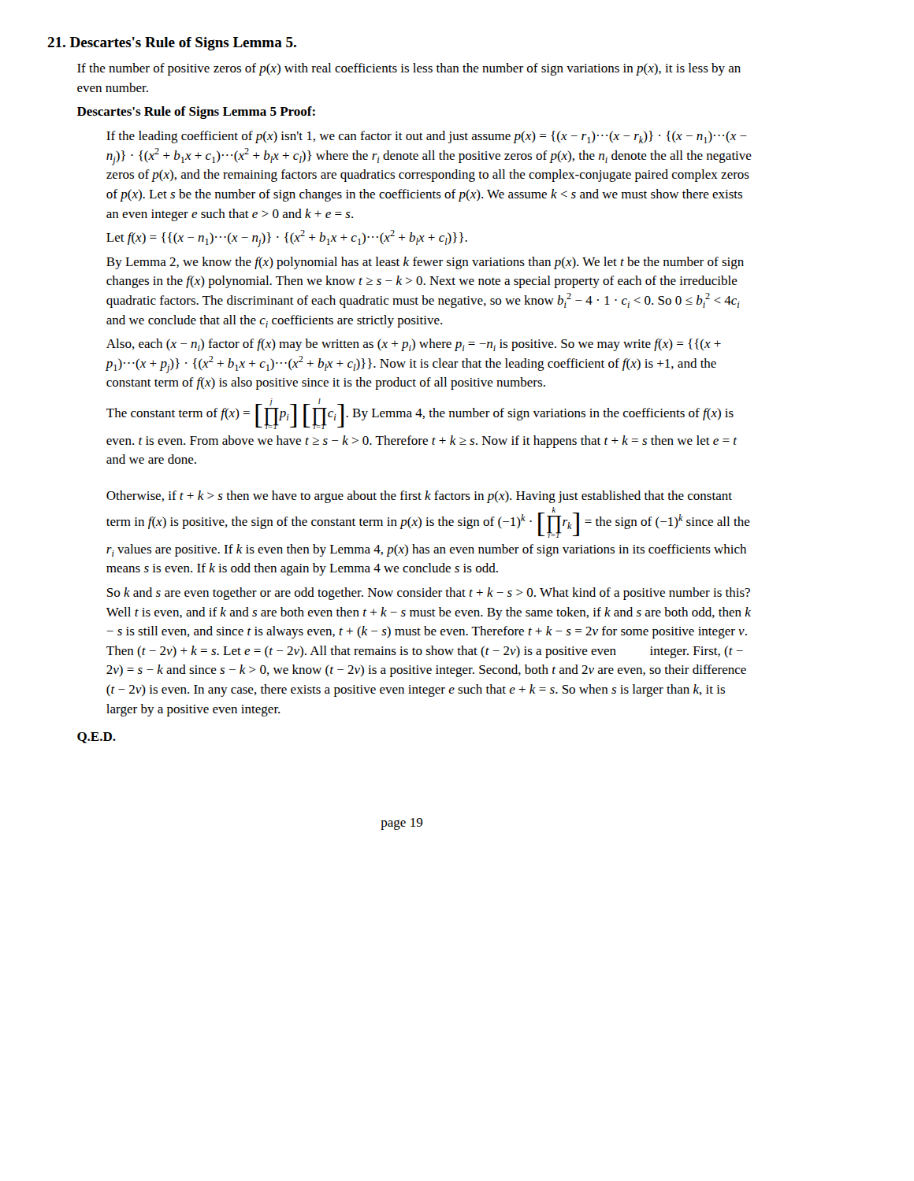21. Descartes's Rule of Signs Lemma 5.
If the number of positive zeros of p(x) with real coefficients is less than the number of sign variations in p(x), it is less by an even number.
Descartes's Rule of Signs Lemma 5 Proof:
If the leading coefficient of p(x) isn't 1, we can factor it out and just assume p(x) = {(x − r1)···(x − rk)} · {(x − n1)···(x − nj)} · {(x2 + b1x + c1)···(x2 + blx + cl)} where the ri denote all the positive zeros of p(x), the ni denote the all the negative zeros of p(x), and the remaining factors are quadratics corresponding to all the complex-conjugate paired complex zeros of p(x). Let s be the number of sign changes in the coefficients of p(x). We assume k < s and we must show there exists an even integer e such that e > 0 and k + e = s.
Let f(x) = {{(x − n1)···(x − nj)} · {(x2 + b1x + c1)···(x2 + blx + cl)}}.
By Lemma 2, we know the f(x) polynomial has at least k fewer sign variations than p(x). We let t be the number of sign changes in the f(x) polynomial. Then we know t ≥ s − k > 0. Next we note a special property of each of the irreducible quadratic factors. The discriminant of each quadratic must be negative, so we know bi2 − 4 · 1 · ci < 0. So 0 ≤ bi2 < 4ci and we conclude that all the ci coefficients are strictly positive.
Also, each (x − ni) factor of f(x) may be written as (x + pi) where pi = −ni is positive. So we may write f(x) = {{(x + p1)···(x + pj)} · {(x2 + b1x + c1)···(x2 + blx + cl)}}. Now it is clear that the leading coefficient of f(x) is +1, and the constant term of f(x) is also positive since it is the product of all positive numbers.
The constant term of f(x) = [j∏i=1 pi] [l∏i=1 ci]. By Lemma 4, the number of sign variations in the coefficients of f(x) is even. t is even. From above we have t ≥ s − k > 0. Therefore t + k ≥ s. Now if it happens that t + k = s then we let e = t and we are done.
Otherwise, if t + k > s then we have to argue about the first k factors in p(x). Having just established that the constant term in f(x) is positive, the sign of the constant term in p(x) is the sign of (−1)k · [k∏i=1 rk] = the sign of (−1)k since all the ri values are positive. If k is even then by Lemma 4, p(x) has an even number of sign variations in its coefficients which means s is even. If k is odd then again by Lemma 4 we conclude s is odd.
So k and s are even together or are odd together. Now consider that t + k − s > 0. What kind of a positive number is this? Well t is even, and if k and s are both even then t + k − s must be even. By the same token, if k and s are both odd, then k − s is still even, and since t is always even, t + (k − s) must be even. Therefore t + k − s = 2v for some positive integer v. Then (t − 2v) + k = s. Let e = (t − 2v). All that remains is to show that (t − 2v) is a positive even integer. First, (t − 2v) = s − k and since s − k > 0, we know (t − 2v) is a positive integer. Second, both t and 2v are even, so their difference (t − 2v) is even. In any case, there exists a positive even integer e such that e + k = s. So when s is larger than k, it is larger by a positive even integer.
Q.E.D.
page 19